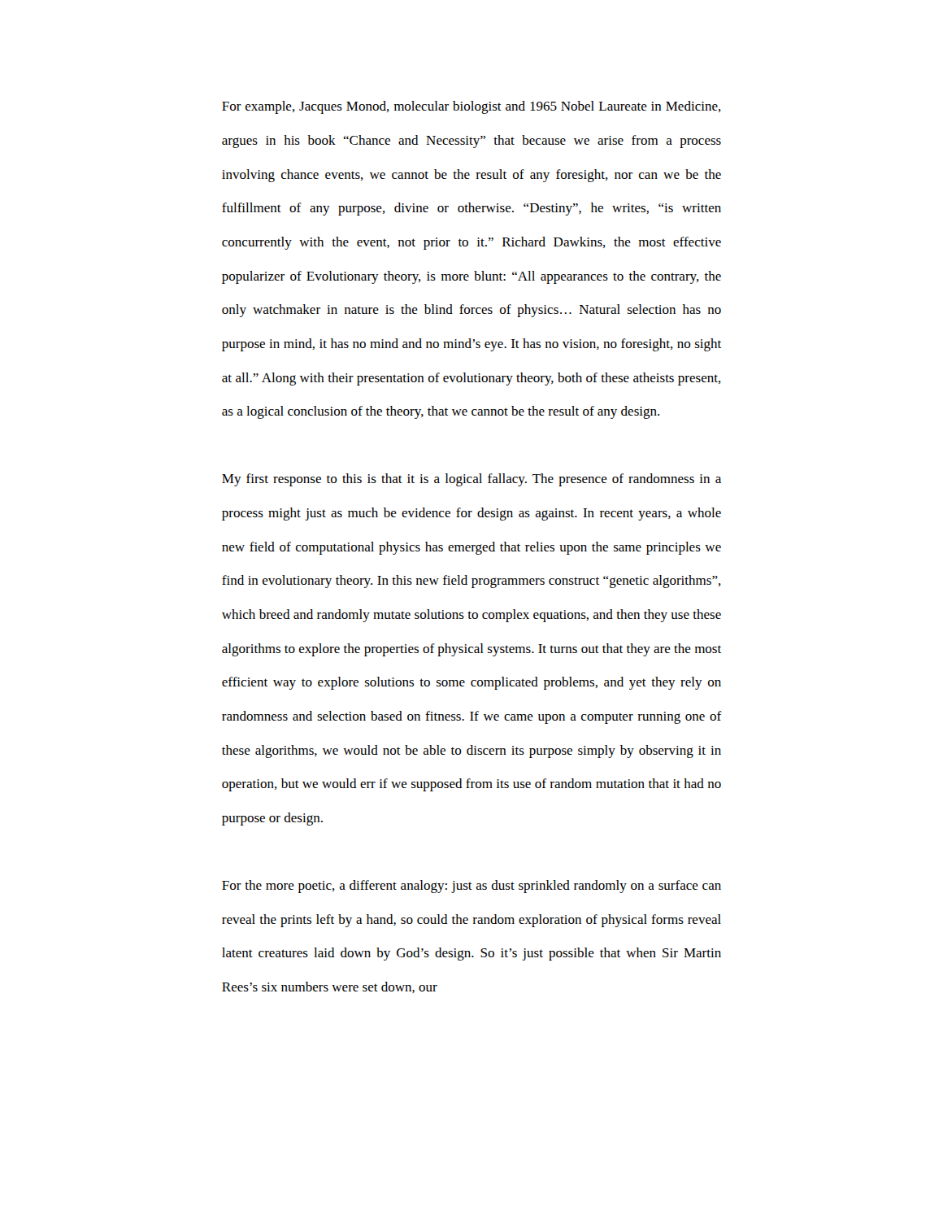For example, Jacques Monod, molecular biologist and 1965 Nobel Laureate in Medicine, argues in his book “Chance and Necessity” that because we arise from a process involving chance events, we cannot be the result of any foresight, nor can we be the fulfillment of any purpose, divine or otherwise. “Destiny”, he writes, “is written concurrently with the event, not prior to it.” Richard Dawkins, the most effective popularizer of Evolutionary theory, is more blunt: “All appearances to the contrary, the only watchmaker in nature is the blind forces of physics… Natural selection has no purpose in mind, it has no mind and no mind’s eye. It has no vision, no foresight, no sight at all.” Along with their presentation of evolutionary theory, both of these atheists present, as a logical conclusion of the theory, that we cannot be the result of any design.
My first response to this is that it is a logical fallacy. The presence of randomness in a process might just as much be evidence for design as against. In recent years, a whole new field of computational physics has emerged that relies upon the same principles we find in evolutionary theory. In this new field programmers construct “genetic algorithms”, which breed and randomly mutate solutions to complex equations, and then they use these algorithms to explore the properties of physical systems. It turns out that they are the most efficient way to explore solutions to some complicated problems, and yet they rely on randomness and selection based on fitness. If we came upon a computer running one of these algorithms, we would not be able to discern its purpose simply by observing it in operation, but we would err if we supposed from its use of random mutation that it had no purpose or design.
For the more poetic, a different analogy: just as dust sprinkled randomly on a surface can reveal the prints left by a hand, so could the random exploration of physical forms reveal latent creatures laid down by God’s design. So it’s just possible that when Sir Martin Rees’s six numbers were set down, our